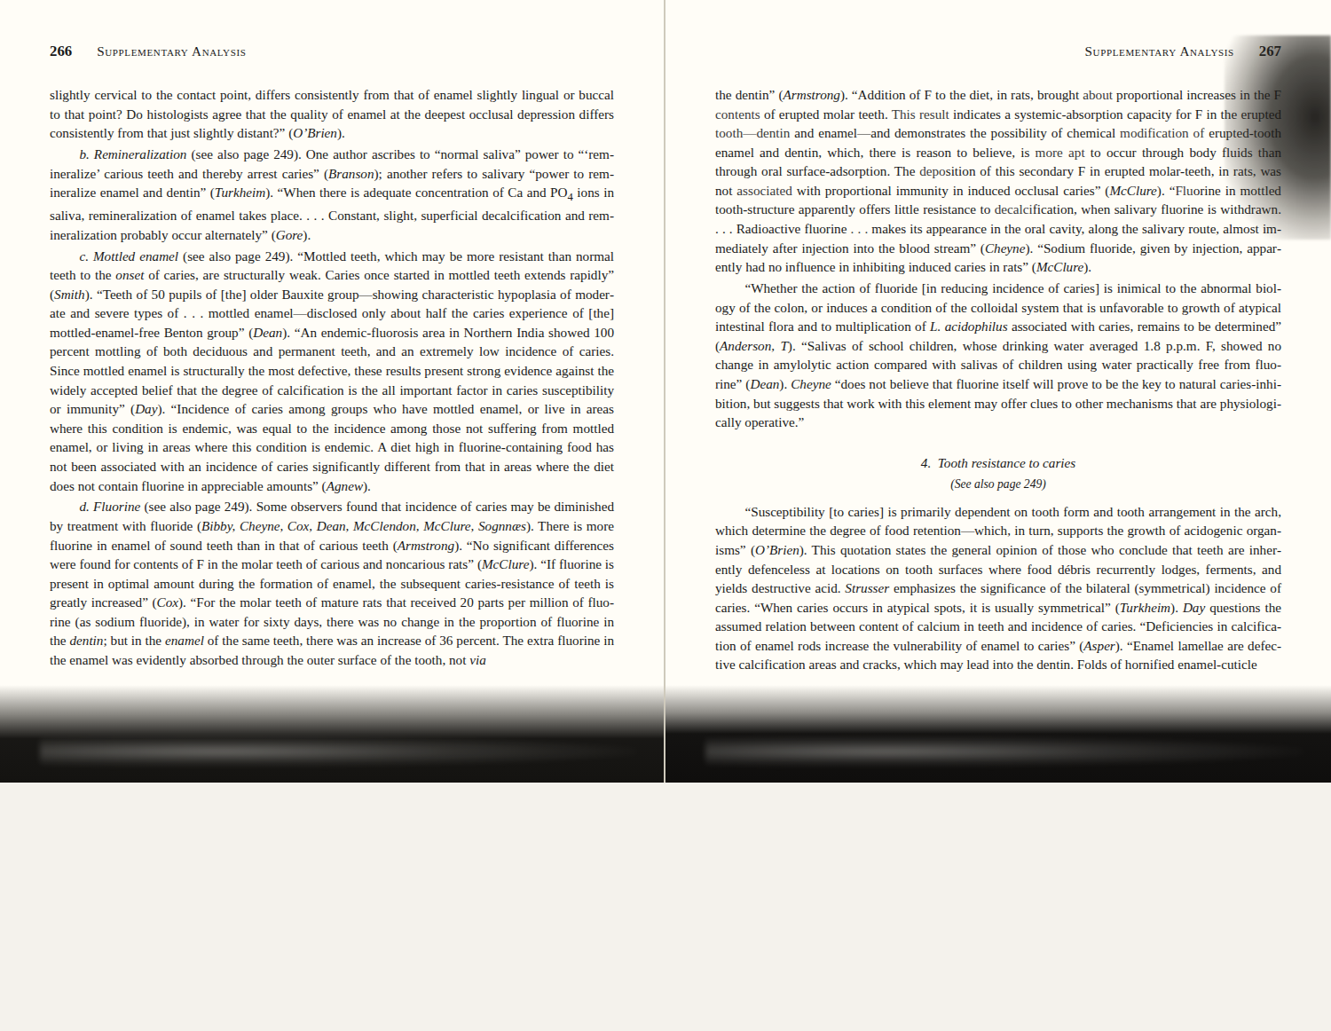266 Supplementary Analysis
slightly cervical to the contact point, differs consistently from that of enamel slightly lingual or buccal to that point? Do histologists agree that the quality of enamel at the deepest occlusal depression differs consistently from that just slightly distant?” (O’Brien).
b. Remineralization (see also page 249). One author ascribes to “normal saliva” power to “‘remineralize’ carious teeth and thereby arrest caries” (Branson); another refers to salivary “power to remineralize enamel and dentin” (Turkheim). “When there is adequate concentration of Ca and PO4 ions in saliva, remineralization of enamel takes place. . . . Constant, slight, superficial decalcification and remineralization probably occur alternately” (Gore).
c. Mottled enamel (see also page 249). “Mottled teeth, which may be more resistant than normal teeth to the onset of caries, are structurally weak. Caries once started in mottled teeth extends rapidly” (Smith). “Teeth of 50 pupils of [the] older Bauxite group—showing characteristic hypoplasia of moderate and severe types of . . . mottled enamel—disclosed only about half the caries experience of [the] mottled-enamel-free Benton group” (Dean). “An endemic-fluorosis area in Northern India showed 100 percent mottling of both deciduous and permanent teeth, and an extremely low incidence of caries. Since mottled enamel is structurally the most defective, these results present strong evidence against the widely accepted belief that the degree of calcification is the all important factor in caries susceptibility or immunity” (Day). “Incidence of caries among groups who have mottled enamel, or live in areas where this condition is endemic, was equal to the incidence among those not suffering from mottled enamel, or living in areas where this condition is endemic. A diet high in fluorine-containing food has not been associated with an incidence of caries significantly different from that in areas where the diet does not contain fluorine in appreciable amounts” (Agnew).
d. Fluorine (see also page 249). Some observers found that incidence of caries may be diminished by treatment with fluoride (Bibby, Cheyne, Cox, Dean, McClendon, McClure, Sognnæs). There is more fluorine in enamel of sound teeth than in that of carious teeth (Armstrong). “No significant differences were found for contents of F in the molar teeth of carious and noncarious rats” (McClure). “If fluorine is present in optimal amount during the formation of enamel, the subsequent caries-resistance of teeth is greatly increased” (Cox). “For the molar teeth of mature rats that received 20 parts per million of fluorine (as sodium fluoride), in water for sixty days, there was no change in the proportion of fluorine in the dentin; but in the enamel of the same teeth, there was an increase of 36 percent. The extra fluorine in the enamel was evidently absorbed through the outer surface of the tooth, not via
Supplementary Analysis 267
the dentin” (Armstrong). “Addition of F to the diet, in rats, brought about proportional increases in the F contents of erupted molar teeth. This result indicates a systemic-absorption capacity for F in the erupted tooth—dentin and enamel—and demonstrates the possibility of chemical modification of erupted-tooth enamel and dentin, which, there is reason to believe, is more apt to occur through body fluids than through oral surface-adsorption. The deposition of this secondary F in erupted molar-teeth, in rats, was not associated with proportional immunity in induced occlusal caries” (McClure). “Fluorine in mottled tooth-structure apparently offers little resistance to decalcification, when salivary fluorine is withdrawn. . . . Radioactive fluorine . . . makes its appearance in the oral cavity, along the salivary route, almost immediately after injection into the blood stream” (Cheyne). “Sodium fluoride, given by injection, apparently had no influence in inhibiting induced caries in rats” (McClure).
“Whether the action of fluoride [in reducing incidence of caries] is inimical to the abnormal biology of the colon, or induces a condition of the colloidal system that is unfavorable to growth of atypical intestinal flora and to multiplication of L. acidophilus associated with caries, remains to be determined” (Anderson, T). “Salivas of school children, whose drinking water averaged 1.8 p.p.m. F, showed no change in amylolytic action compared with salivas of children using water practically free from fluorine” (Dean). Cheyne “does not believe that fluorine itself will prove to be the key to natural caries-inhibition, but suggests that work with this element may offer clues to other mechanisms that are physiologically operative.”
4. Tooth resistance to caries
(See also page 249)
“Susceptibility [to caries] is primarily dependent on tooth form and tooth arrangement in the arch, which determine the degree of food retention—which, in turn, supports the growth of acidogenic organisms” (O’Brien). This quotation states the general opinion of those who conclude that teeth are inherently defenceless at locations on tooth surfaces where food débris recurrently lodges, ferments, and yields destructive acid. Strusser emphasizes the significance of the bilateral (symmetrical) incidence of caries. “When caries occurs in atypical spots, it is usually symmetrical” (Turkheim). Day questions the assumed relation between content of calcium in teeth and incidence of caries. “Deficiencies in calcification of enamel rods increase the vulnerability of enamel to caries” (Asper). “Enamel lamellae are defective calcification areas and cracks, which may lead into the dentin. Folds of hornified enamel-cuticle